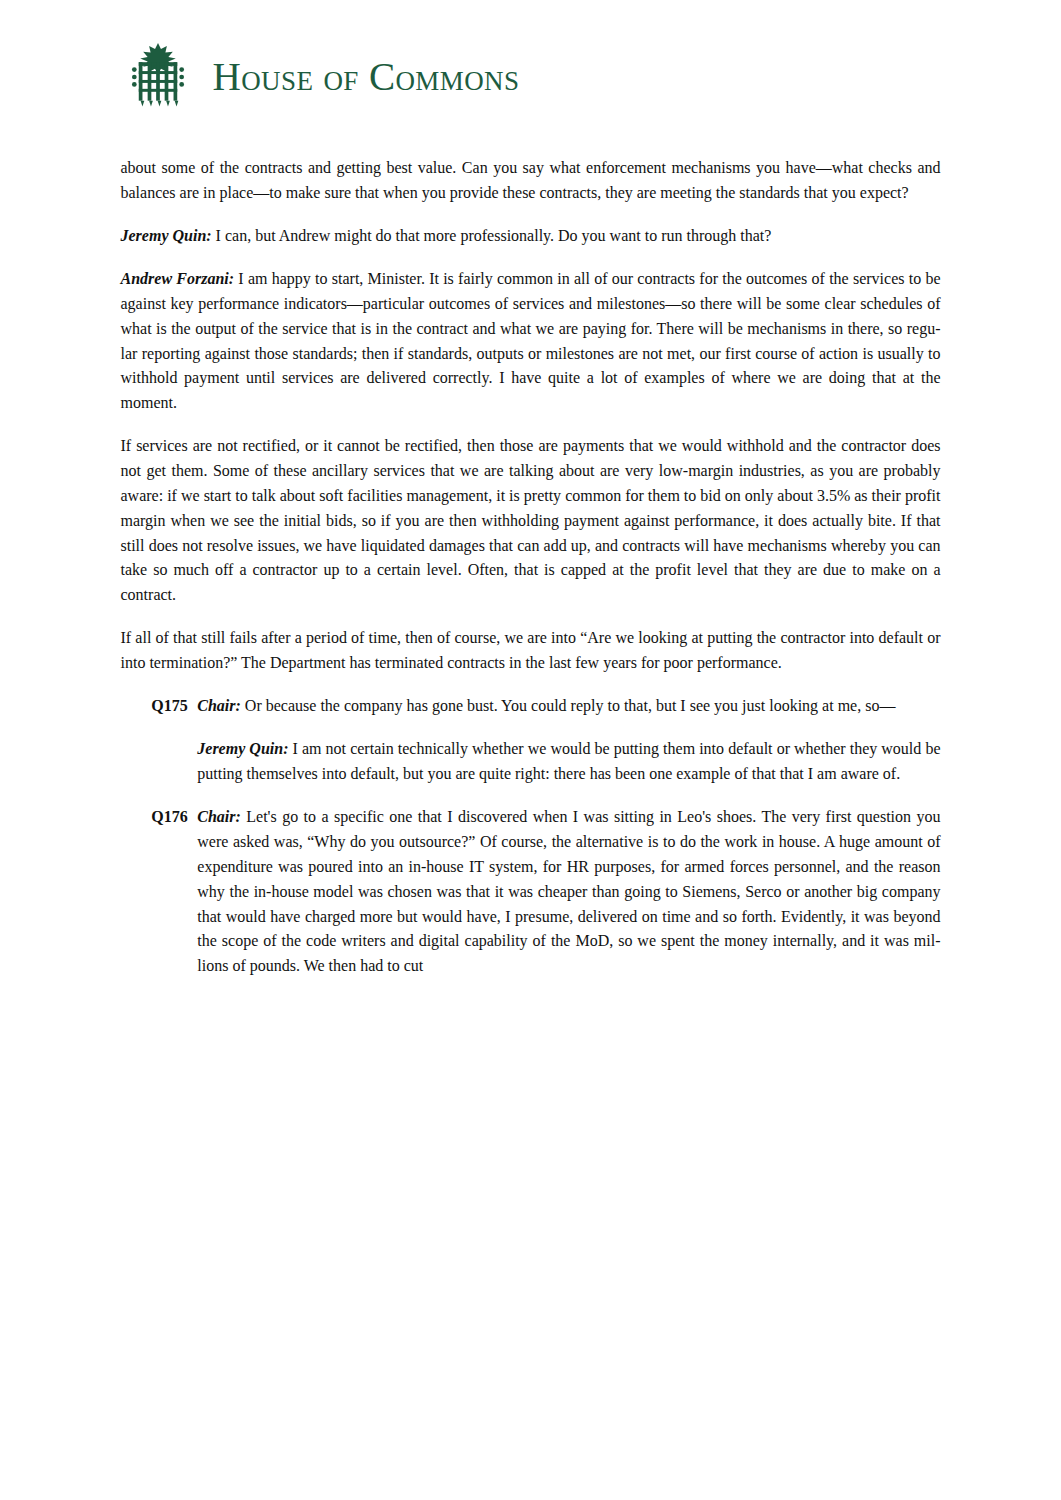House of Commons
about some of the contracts and getting best value. Can you say what enforcement mechanisms you have—what checks and balances are in place—to make sure that when you provide these contracts, they are meeting the standards that you expect?
Jeremy Quin: I can, but Andrew might do that more professionally. Do you want to run through that?
Andrew Forzani: I am happy to start, Minister. It is fairly common in all of our contracts for the outcomes of the services to be against key performance indicators—particular outcomes of services and milestones—so there will be some clear schedules of what is the output of the service that is in the contract and what we are paying for. There will be mechanisms in there, so regular reporting against those standards; then if standards, outputs or milestones are not met, our first course of action is usually to withhold payment until services are delivered correctly. I have quite a lot of examples of where we are doing that at the moment.
If services are not rectified, or it cannot be rectified, then those are payments that we would withhold and the contractor does not get them. Some of these ancillary services that we are talking about are very low-margin industries, as you are probably aware: if we start to talk about soft facilities management, it is pretty common for them to bid on only about 3.5% as their profit margin when we see the initial bids, so if you are then withholding payment against performance, it does actually bite. If that still does not resolve issues, we have liquidated damages that can add up, and contracts will have mechanisms whereby you can take so much off a contractor up to a certain level. Often, that is capped at the profit level that they are due to make on a contract.
If all of that still fails after a period of time, then of course, we are into “Are we looking at putting the contractor into default or into termination?” The Department has terminated contracts in the last few years for poor performance.
Q175
Chair: Or because the company has gone bust. You could reply to that, but I see you just looking at me, so—
Jeremy Quin: I am not certain technically whether we would be putting them into default or whether they would be putting themselves into default, but you are quite right: there has been one example of that that I am aware of.
Q176
Chair: Let's go to a specific one that I discovered when I was sitting in Leo's shoes. The very first question you were asked was, “Why do you outsource?” Of course, the alternative is to do the work in house. A huge amount of expenditure was poured into an in-house IT system, for HR purposes, for armed forces personnel, and the reason why the in-house model was chosen was that it was cheaper than going to Siemens, Serco or another big company that would have charged more but would have, I presume, delivered on time and so forth. Evidently, it was beyond the scope of the code writers and digital capability of the MoD, so we spent the money internally, and it was millions of pounds. We then had to cut